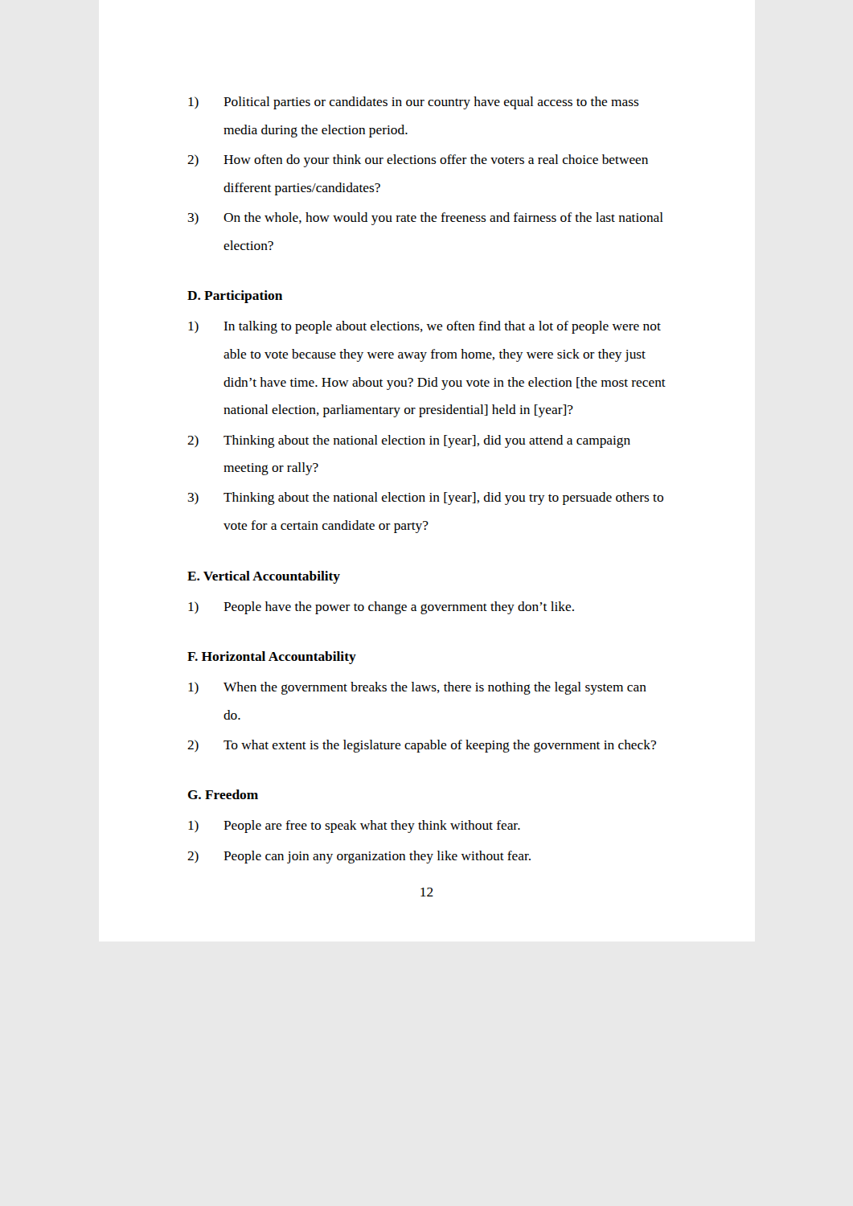1) Political parties or candidates in our country have equal access to the mass media during the election period.
2) How often do your think our elections offer the voters a real choice between different parties/candidates?
3) On the whole, how would you rate the freeness and fairness of the last national election?
D. Participation
1) In talking to people about elections, we often find that a lot of people were not able to vote because they were away from home, they were sick or they just didn’t have time. How about you? Did you vote in the election [the most recent national election, parliamentary or presidential] held in [year]?
2) Thinking about the national election in [year], did you attend a campaign meeting or rally?
3) Thinking about the national election in [year], did you try to persuade others to vote for a certain candidate or party?
E. Vertical Accountability
1) People have the power to change a government they don’t like.
F. Horizontal Accountability
1) When the government breaks the laws, there is nothing the legal system can do.
2) To what extent is the legislature capable of keeping the government in check?
G. Freedom
1) People are free to speak what they think without fear.
2) People can join any organization they like without fear.
12